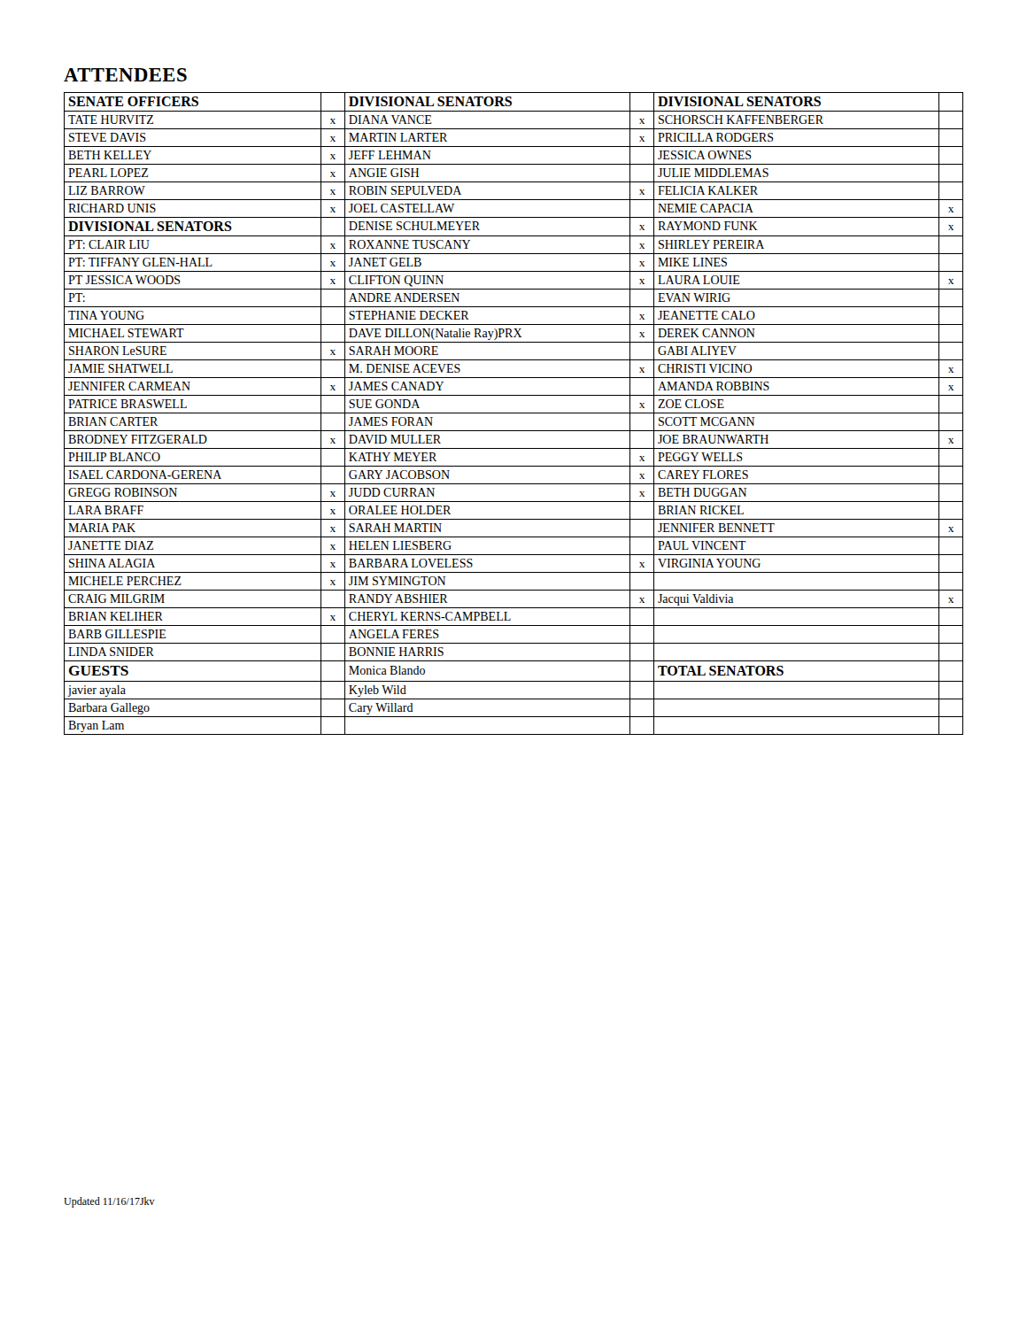ATTENDEES
| SENATE OFFICERS | | DIVISIONAL SENATORS | | DIVISIONAL SENATORS | |
| TATE HURVITZ | x | DIANA VANCE | x | SCHORSCH KAFFENBERGER | |
| STEVE DAVIS | x | MARTIN LARTER | x | PRICILLA RODGERS | |
| BETH KELLEY | x | JEFF LEHMAN | | JESSICA OWNES | |
| PEARL LOPEZ | x | ANGIE GISH | | JULIE MIDDLEMAS | |
| LIZ BARROW | x | ROBIN SEPULVEDA | x | FELICIA KALKER | |
| RICHARD UNIS | x | JOEL CASTELLAW | | NEMIE CAPACIA | x |
| DIVISIONAL SENATORS | | DENISE SCHULMEYER | x | RAYMOND FUNK | x |
| PT: CLAIR LIU | x | ROXANNE TUSCANY | x | SHIRLEY PEREIRA | |
| PT: TIFFANY GLEN-HALL | x | JANET GELB | x | MIKE LINES | |
| PT JESSICA WOODS | x | CLIFTON QUINN | x | LAURA LOUIE | x |
| PT: | | ANDRE ANDERSEN | | EVAN WIRIG | |
| TINA YOUNG | | STEPHANIE DECKER | x | JEANETTE CALO | |
| MICHAEL STEWART | | DAVE DILLON(Natalie Ray)PRX | x | DEREK CANNON | |
| SHARON LeSURE | x | SARAH MOORE | | GABI ALIYEV | |
| JAMIE SHATWELL | | M. DENISE ACEVES | x | CHRISTI VICINO | x |
| JENNIFER CARMEAN | x | JAMES CANADY | | AMANDA ROBBINS | x |
| PATRICE BRASWELL | | SUE GONDA | x | ZOE CLOSE | |
| BRIAN CARTER | | JAMES FORAN | | SCOTT MCGANN | |
| BRODNEY FITZGERALD | x | DAVID MULLER | | JOE BRAUNWARTH | x |
| PHILIP BLANCO | | KATHY MEYER | x | PEGGY WELLS | |
| ISAEL CARDONA-GERENA | | GARY JACOBSON | x | CAREY FLORES | |
| GREGG ROBINSON | x | JUDD CURRAN | x | BETH DUGGAN | |
| LARA BRAFF | x | ORALEE HOLDER | | BRIAN RICKEL | |
| MARIA PAK | x | SARAH MARTIN | | JENNIFER BENNETT | x |
| JANETTE DIAZ | x | HELEN LIESBERG | | PAUL VINCENT | |
| SHINA ALAGIA | x | BARBARA LOVELESS | x | VIRGINIA YOUNG | |
| MICHELE PERCHEZ | x | JIM SYMINGTON | | | |
| CRAIG MILGRIM | | RANDY ABSHIER | x | Jacqui Valdivia | x |
| BRIAN KELIHER | x | CHERYL KERNS-CAMPBELL | | | |
| BARB GILLESPIE | | ANGELA FERES | | | |
| LINDA SNIDER | | BONNIE HARRIS | | | |
| GUESTS | | Monica Blando | | TOTAL SENATORS | |
| javier ayala | | Kyleb Wild | | | |
| Barbara Gallego | | Cary Willard | | | |
| Bryan Lam | | | | | |
Updated 11/16/17Jkv